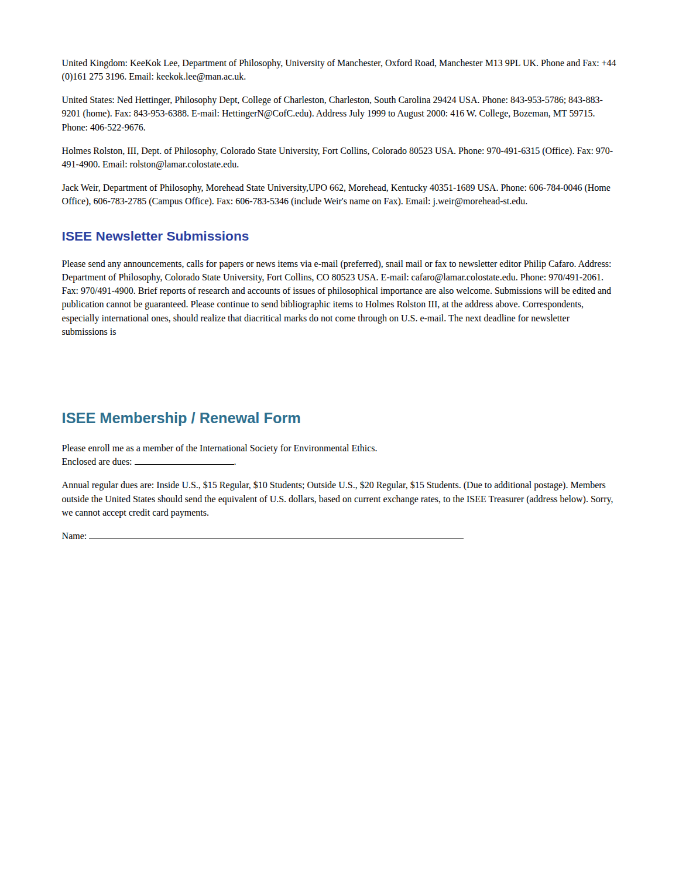United Kingdom: KeeKok Lee, Department of Philosophy, University of Manchester, Oxford Road, Manchester M13 9PL UK. Phone and Fax: +44 (0)161 275 3196. Email: keekok.lee@man.ac.uk.
United States: Ned Hettinger, Philosophy Dept, College of Charleston, Charleston, South Carolina 29424 USA. Phone: 843-953-5786; 843-883-9201 (home). Fax: 843-953-6388. E-mail: HettingerN@CofC.edu). Address July 1999 to August 2000: 416 W. College, Bozeman, MT 59715. Phone: 406-522-9676.
Holmes Rolston, III, Dept. of Philosophy, Colorado State University, Fort Collins, Colorado 80523 USA. Phone: 970-491-6315 (Office). Fax: 970-491-4900. Email: rolston@lamar.colostate.edu.
Jack Weir, Department of Philosophy, Morehead State University,UPO 662, Morehead, Kentucky 40351-1689 USA. Phone: 606-784-0046 (Home Office), 606-783-2785 (Campus Office). Fax: 606-783-5346 (include Weir's name on Fax). Email: j.weir@morehead-st.edu.
ISEE Newsletter Submissions
Please send any announcements, calls for papers or news items via e-mail (preferred), snail mail or fax to newsletter editor Philip Cafaro. Address: Department of Philosophy, Colorado State University, Fort Collins, CO 80523 USA. E-mail: cafaro@lamar.colostate.edu. Phone: 970/491-2061. Fax: 970/491-4900. Brief reports of research and accounts of issues of philosophical importance are also welcome. Submissions will be edited and publication cannot be guaranteed. Please continue to send bibliographic items to Holmes Rolston III, at the address above. Correspondents, especially international ones, should realize that diacritical marks do not come through on U.S. e-mail. The next deadline for newsletter submissions is
ISEE Membership / Renewal Form
Please enroll me as a member of the International Society for Environmental Ethics.
Enclosed are dues: .
Annual regular dues are: Inside U.S., $15 Regular, $10 Students; Outside U.S., $20 Regular, $15 Students. (Due to additional postage). Members outside the United States should send the equivalent of U.S. dollars, based on current exchange rates, to the ISEE Treasurer (address below). Sorry, we cannot accept credit card payments.
Name: